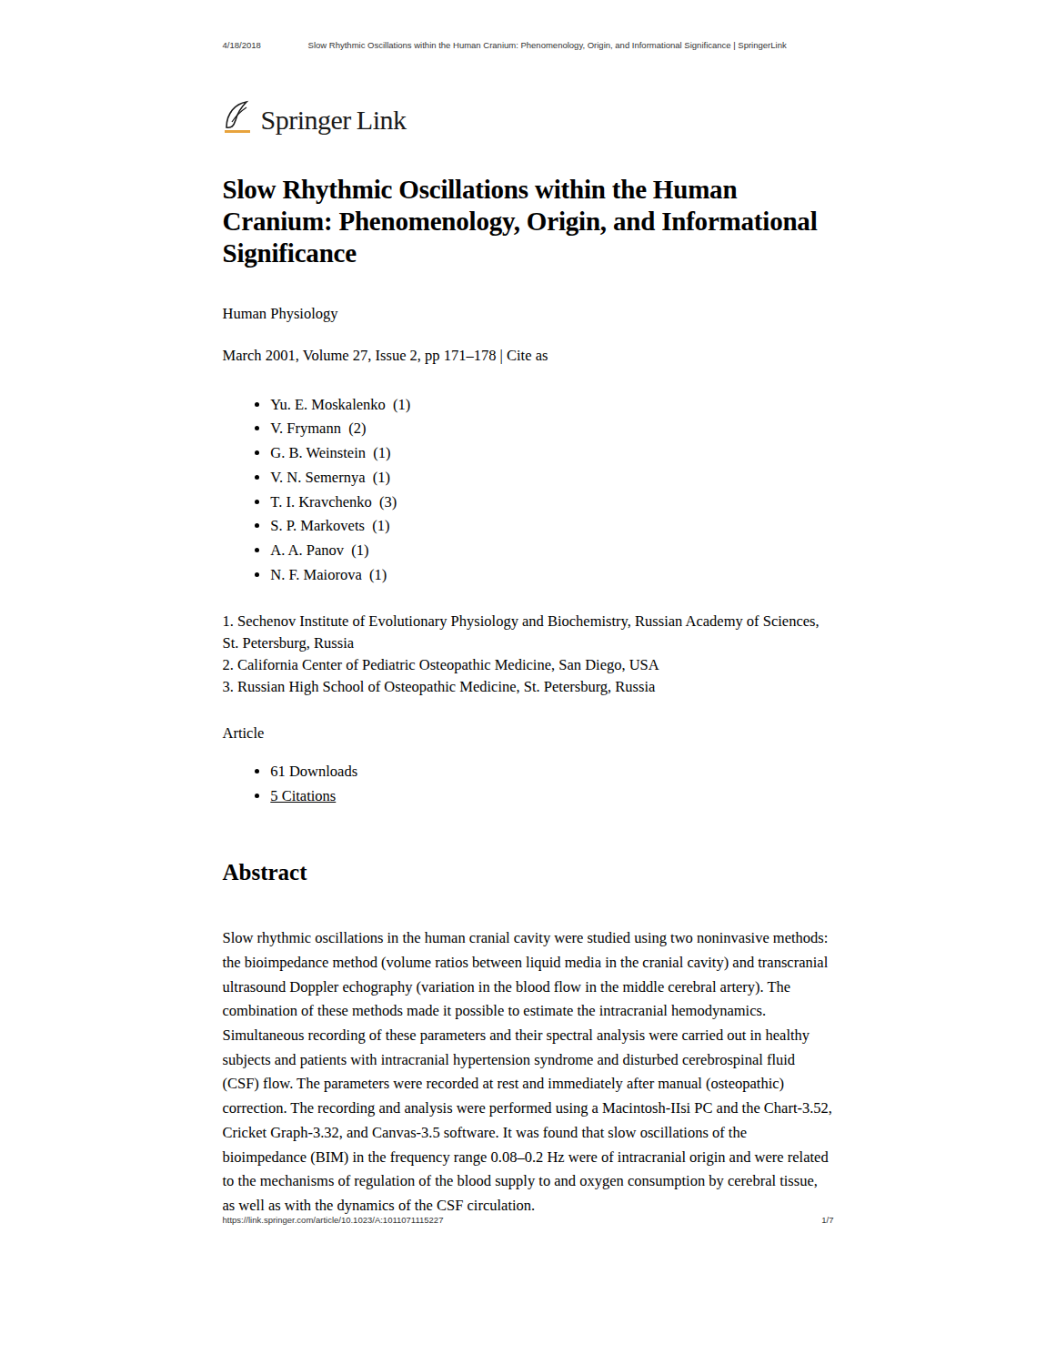4/18/2018 Slow Rhythmic Oscillations within the Human Cranium: Phenomenology, Origin, and Informational Significance | SpringerLink
SpringerLink
Slow Rhythmic Oscillations within the Human Cranium: Phenomenology, Origin, and Informational Significance
Human Physiology
March 2001, Volume 27, Issue 2, pp 171–178 | Cite as
Yu. E. Moskalenko (1)
V. Frymann (2)
G. B. Weinstein (1)
V. N. Semernya (1)
T. I. Kravchenko (3)
S. P. Markovets (1)
A. A. Panov (1)
N. F. Maiorova (1)
1. Sechenov Institute of Evolutionary Physiology and Biochemistry, Russian Academy of Sciences, St. Petersburg, Russia
2. California Center of Pediatric Osteopathic Medicine, San Diego, USA
3. Russian High School of Osteopathic Medicine, St. Petersburg, Russia
Article
61 Downloads
5 Citations
Abstract
Slow rhythmic oscillations in the human cranial cavity were studied using two noninvasive methods: the bioimpedance method (volume ratios between liquid media in the cranial cavity) and transcranial ultrasound Doppler echography (variation in the blood flow in the middle cerebral artery). The combination of these methods made it possible to estimate the intracranial hemodynamics. Simultaneous recording of these parameters and their spectral analysis were carried out in healthy subjects and patients with intracranial hypertension syndrome and disturbed cerebrospinal fluid (CSF) flow. The parameters were recorded at rest and immediately after manual (osteopathic) correction. The recording and analysis were performed using a Macintosh-IIsi PC and the Chart-3.52, Cricket Graph-3.32, and Canvas-3.5 software. It was found that slow oscillations of the bioimpedance (BIM) in the frequency range 0.08–0.2 Hz were of intracranial origin and were related to the mechanisms of regulation of the blood supply to and oxygen consumption by cerebral tissue, as well as with the dynamics of the CSF circulation.
https://link.springer.com/article/10.1023/A:1011071115227 1/7